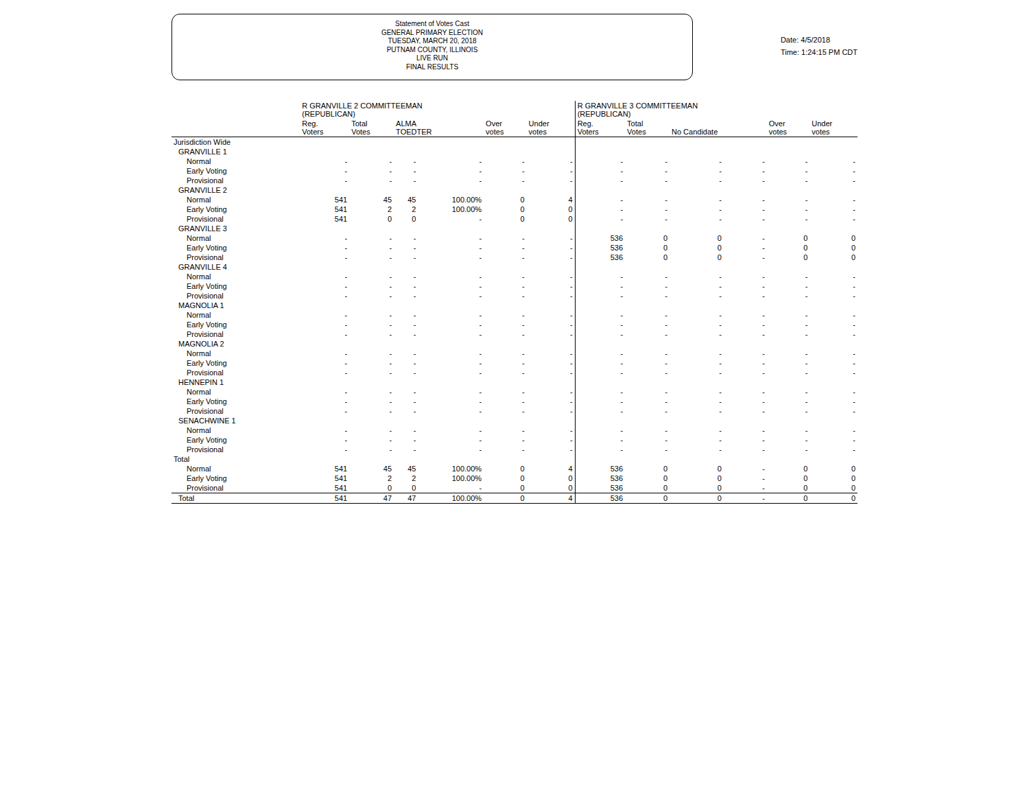Statement of Votes Cast
GENERAL PRIMARY ELECTION
TUESDAY, MARCH 20, 2018
PUTNAM COUNTY, ILLINOIS
LIVE RUN
FINAL RESULTS
Date: 4/5/2018
Time: 1:24:15 PM CDT
| | R GRANVILLE 2 COMMITTEEMAN (REPUBLICAN) | R GRANVILLE 3 COMMITTEEMAN (REPUBLICAN) |
| | Reg. Voters | Total Votes | ALMA TOEDTER | Over votes | Under votes | Reg. Voters | Total Votes | No Candidate | Over votes | Under votes |
| Jurisdiction Wide | | | | | | | | | | | | |
| GRANVILLE 1 | | | | | | | | | | | | |
| Normal | - | - | - | - | - | - | - | - | - | - | - | - |
| Early Voting | - | - | - | - | - | - | - | - | - | - | - | - |
| Provisional | - | - | - | - | - | - | - | - | - | - | - | - |
| GRANVILLE 2 | | | | | | | | | | | | |
| Normal | 541 | 45 | 45 | 100.00% | 0 | 4 | - | - | - | - | - | - |
| Early Voting | 541 | 2 | 2 | 100.00% | 0 | 0 | - | - | - | - | - | - |
| Provisional | 541 | 0 | 0 | - | 0 | 0 | - | - | - | - | - | - |
| GRANVILLE 3 | | | | | | | | | | | | |
| Normal | - | - | - | - | - | - | 536 | 0 | 0 | - | 0 | 0 |
| Early Voting | - | - | - | - | - | - | 536 | 0 | 0 | - | 0 | 0 |
| Provisional | - | - | - | - | - | - | 536 | 0 | 0 | - | 0 | 0 |
| GRANVILLE 4 | | | | | | | | | | | | |
| Normal | - | - | - | - | - | - | - | - | - | - | - | - |
| Early Voting | - | - | - | - | - | - | - | - | - | - | - | - |
| Provisional | - | - | - | - | - | - | - | - | - | - | - | - |
| MAGNOLIA 1 | | | | | | | | | | | | |
| Normal | - | - | - | - | - | - | - | - | - | - | - | - |
| Early Voting | - | - | - | - | - | - | - | - | - | - | - | - |
| Provisional | - | - | - | - | - | - | - | - | - | - | - | - |
| MAGNOLIA 2 | | | | | | | | | | | | |
| Normal | - | - | - | - | - | - | - | - | - | - | - | - |
| Early Voting | - | - | - | - | - | - | - | - | - | - | - | - |
| Provisional | - | - | - | - | - | - | - | - | - | - | - | - |
| HENNEPIN 1 | | | | | | | | | | | | |
| Normal | - | - | - | - | - | - | - | - | - | - | - | - |
| Early Voting | - | - | - | - | - | - | - | - | - | - | - | - |
| Provisional | - | - | - | - | - | - | - | - | - | - | - | - |
| SENACHWINE 1 | | | | | | | | | | | | |
| Normal | - | - | - | - | - | - | - | - | - | - | - | - |
| Early Voting | - | - | - | - | - | - | - | - | - | - | - | - |
| Provisional | - | - | - | - | - | - | - | - | - | - | - | - |
| Total | | | | | | | | | | | | |
| Normal | 541 | 45 | 45 | 100.00% | 0 | 4 | 536 | 0 | 0 | - | 0 | 0 |
| Early Voting | 541 | 2 | 2 | 100.00% | 0 | 0 | 536 | 0 | 0 | - | 0 | 0 |
| Provisional | 541 | 0 | 0 | - | 0 | 0 | 536 | 0 | 0 | - | 0 | 0 |
| Total | 541 | 47 | 47 | 100.00% | 0 | 4 | 536 | 0 | 0 | - | 0 | 0 |